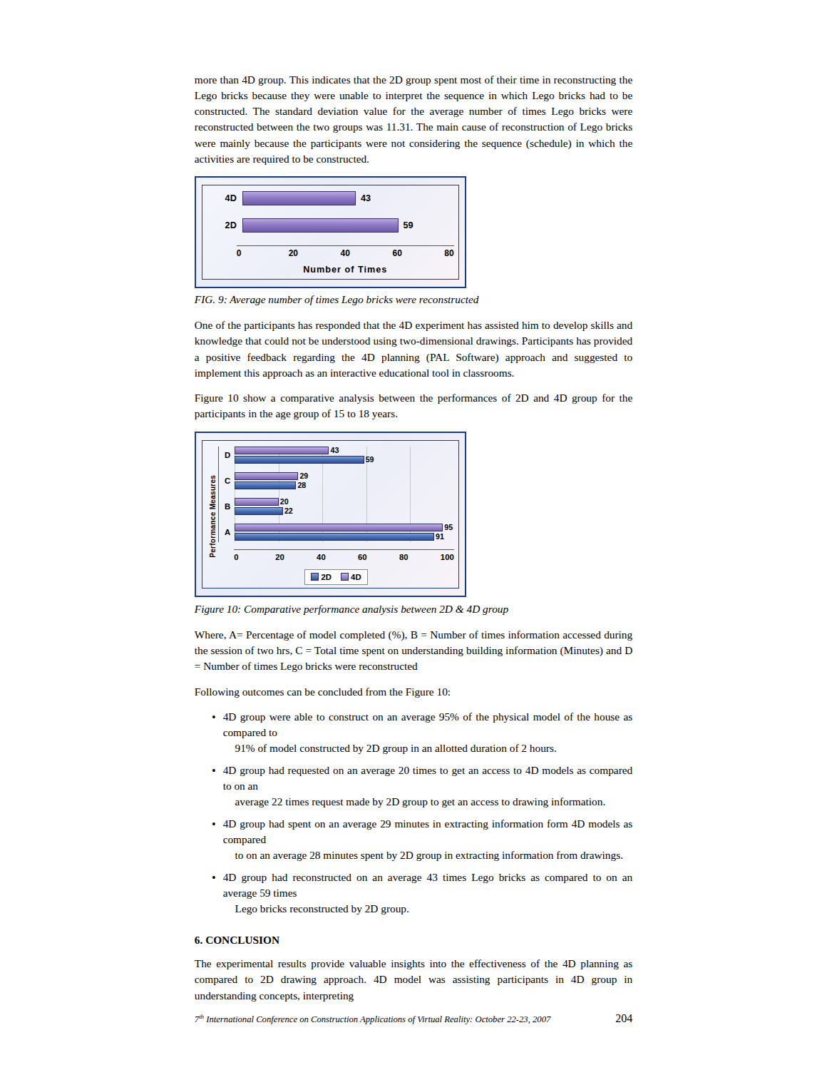more than 4D group. This indicates that the 2D group spent most of their time in reconstructing the Lego bricks because they were unable to interpret the sequence in which Lego bricks had to be constructed. The standard deviation value for the average number of times Lego bricks were reconstructed between the two groups was 11.31. The main cause of reconstruction of Lego bricks were mainly because the participants were not considering the sequence (schedule) in which the activities are required to be constructed.
4D
43
2D
59
0 20 40 60 80
Number of Times
FIG. 9: Average number of times Lego bricks were reconstructed
One of the participants has responded that the 4D experiment has assisted him to develop skills and knowledge that could not be understood using two-dimensional drawings. Participants has provided a positive feedback regarding the 4D planning (PAL Software) approach and suggested to implement this approach as an interactive educational tool in classrooms.
Figure 10 show a comparative analysis between the performances of 2D and 4D group for the participants in the age group of 15 to 18 years.
Performance Measures
D
43
59
C
29
28
B
20
22
A
95
91
0 20 40 60 80 100
2D 4D
Figure 10: Comparative performance analysis between 2D & 4D group
Where, A= Percentage of model completed (%), B = Number of times information accessed during the session of two hrs, C = Total time spent on understanding building information (Minutes) and D = Number of times Lego bricks were reconstructed
Following outcomes can be concluded from the Figure 10:
4D group were able to construct on an average 95% of the physical model of the house as compared to91% of model constructed by 2D group in an allotted duration of 2 hours.
4D group had requested on an average 20 times to get an access to 4D models as compared to on anaverage 22 times request made by 2D group to get an access to drawing information.
4D group had spent on an average 29 minutes in extracting information form 4D models as comparedto on an average 28 minutes spent by 2D group in extracting information from drawings.
4D group had reconstructed on an average 43 times Lego bricks as compared to on an average 59 timesLego bricks reconstructed by 2D group.
6. CONCLUSION
The experimental results provide valuable insights into the effectiveness of the 4D planning as compared to 2D drawing approach. 4D model was assisting participants in 4D group in understanding concepts, interpreting
7th International Conference on Construction Applications of Virtual Reality: October 22-23, 2007
204